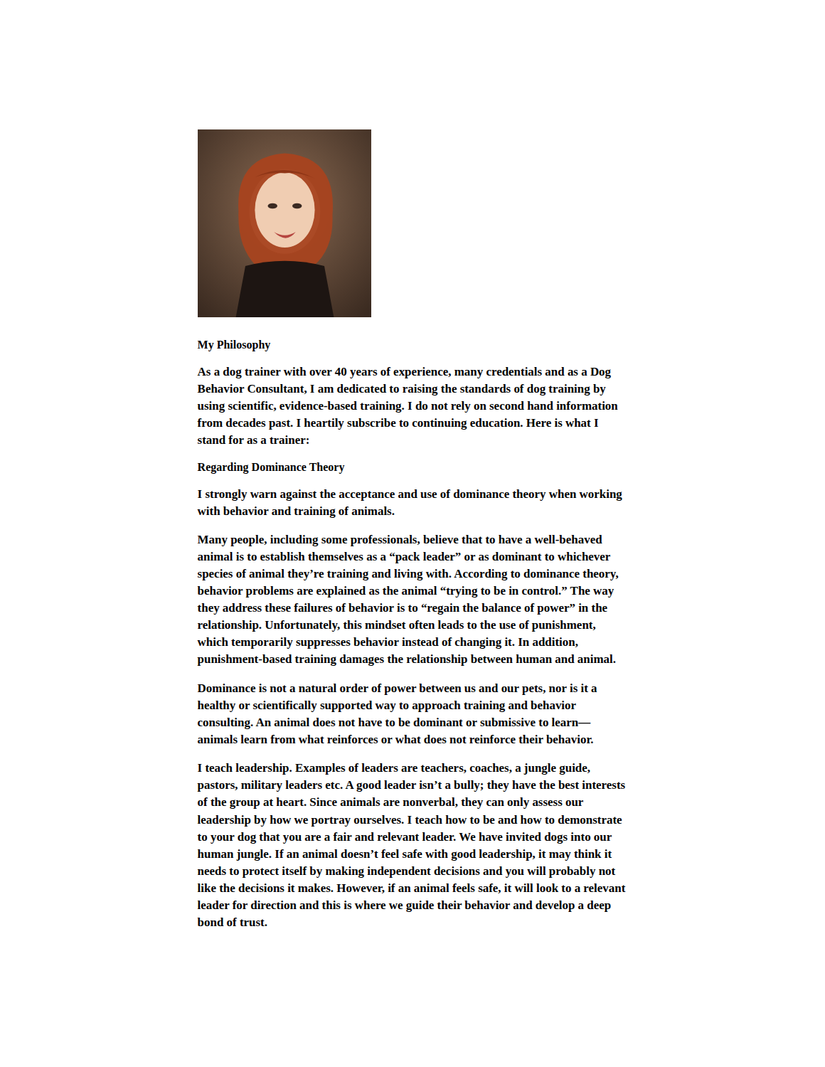My Philosophy
As a dog trainer with over 40 years of experience, many credentials and as a Dog Behavior Consultant, I am dedicated to raising the standards of dog training by using scientific, evidence-based training. I do not rely on second hand information from decades past. I heartily subscribe to continuing education. Here is what I stand for as a trainer:
Regarding Dominance Theory
I strongly warn against the acceptance and use of dominance theory when working with behavior and training of animals.
Many people, including some professionals, believe that to have a well-behaved animal is to establish themselves as a “pack leader” or as dominant to whichever species of animal they’re training and living with. According to dominance theory, behavior problems are explained as the animal “trying to be in control.” The way they address these failures of behavior is to “regain the balance of power” in the relationship. Unfortunately, this mindset often leads to the use of punishment, which temporarily suppresses behavior instead of changing it. In addition, punishment-based training damages the relationship between human and animal.
Dominance is not a natural order of power between us and our pets, nor is it a healthy or scientifically supported way to approach training and behavior consulting. An animal does not have to be dominant or submissive to learn—animals learn from what reinforces or what does not reinforce their behavior.
I teach leadership. Examples of leaders are teachers, coaches, a jungle guide, pastors, military leaders etc. A good leader isn’t a bully; they have the best interests of the group at heart. Since animals are nonverbal, they can only assess our leadership by how we portray ourselves. I teach how to be and how to demonstrate to your dog that you are a fair and relevant leader. We have invited dogs into our human jungle. If an animal doesn’t feel safe with good leadership, it may think it needs to protect itself by making independent decisions and you will probably not like the decisions it makes. However, if an animal feels safe, it will look to a relevant leader for direction and this is where we guide their behavior and develop a deep bond of trust.